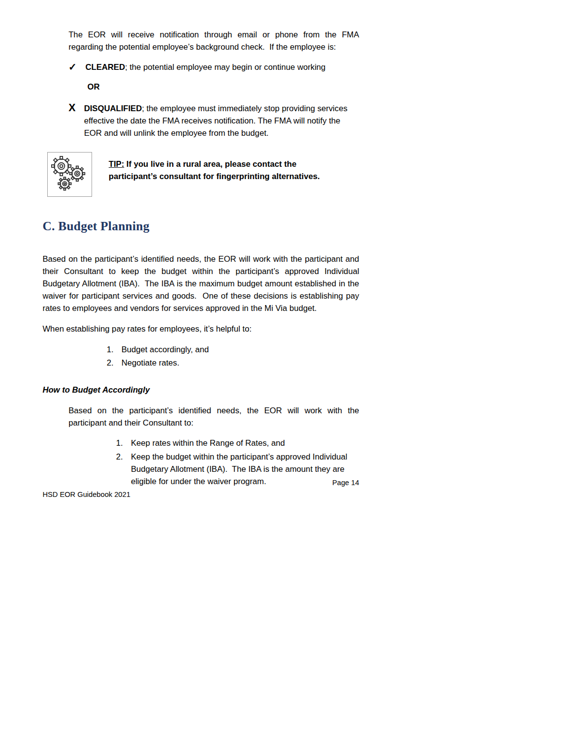The EOR will receive notification through email or phone from the FMA regarding the potential employee’s background check. If the employee is:
✓ CLEARED; the potential employee may begin or continue working
OR
X DISQUALIFIED; the employee must immediately stop providing services effective the date the FMA receives notification. The FMA will notify the EOR and will unlink the employee from the budget.
TIP: If you live in a rural area, please contact the participant’s consultant for fingerprinting alternatives.
C. Budget Planning
Based on the participant’s identified needs, the EOR will work with the participant and their Consultant to keep the budget within the participant’s approved Individual Budgetary Allotment (IBA). The IBA is the maximum budget amount established in the waiver for participant services and goods. One of these decisions is establishing pay rates to employees and vendors for services approved in the Mi Via budget.
When establishing pay rates for employees, it’s helpful to:
Budget accordingly, and
Negotiate rates.
How to Budget Accordingly
Based on the participant’s identified needs, the EOR will work with the participant and their Consultant to:
Keep rates within the Range of Rates, and
Keep the budget within the participant’s approved Individual Budgetary Allotment (IBA). The IBA is the amount they are eligible for under the waiver program.
Page 14
HSD EOR Guidebook 2021